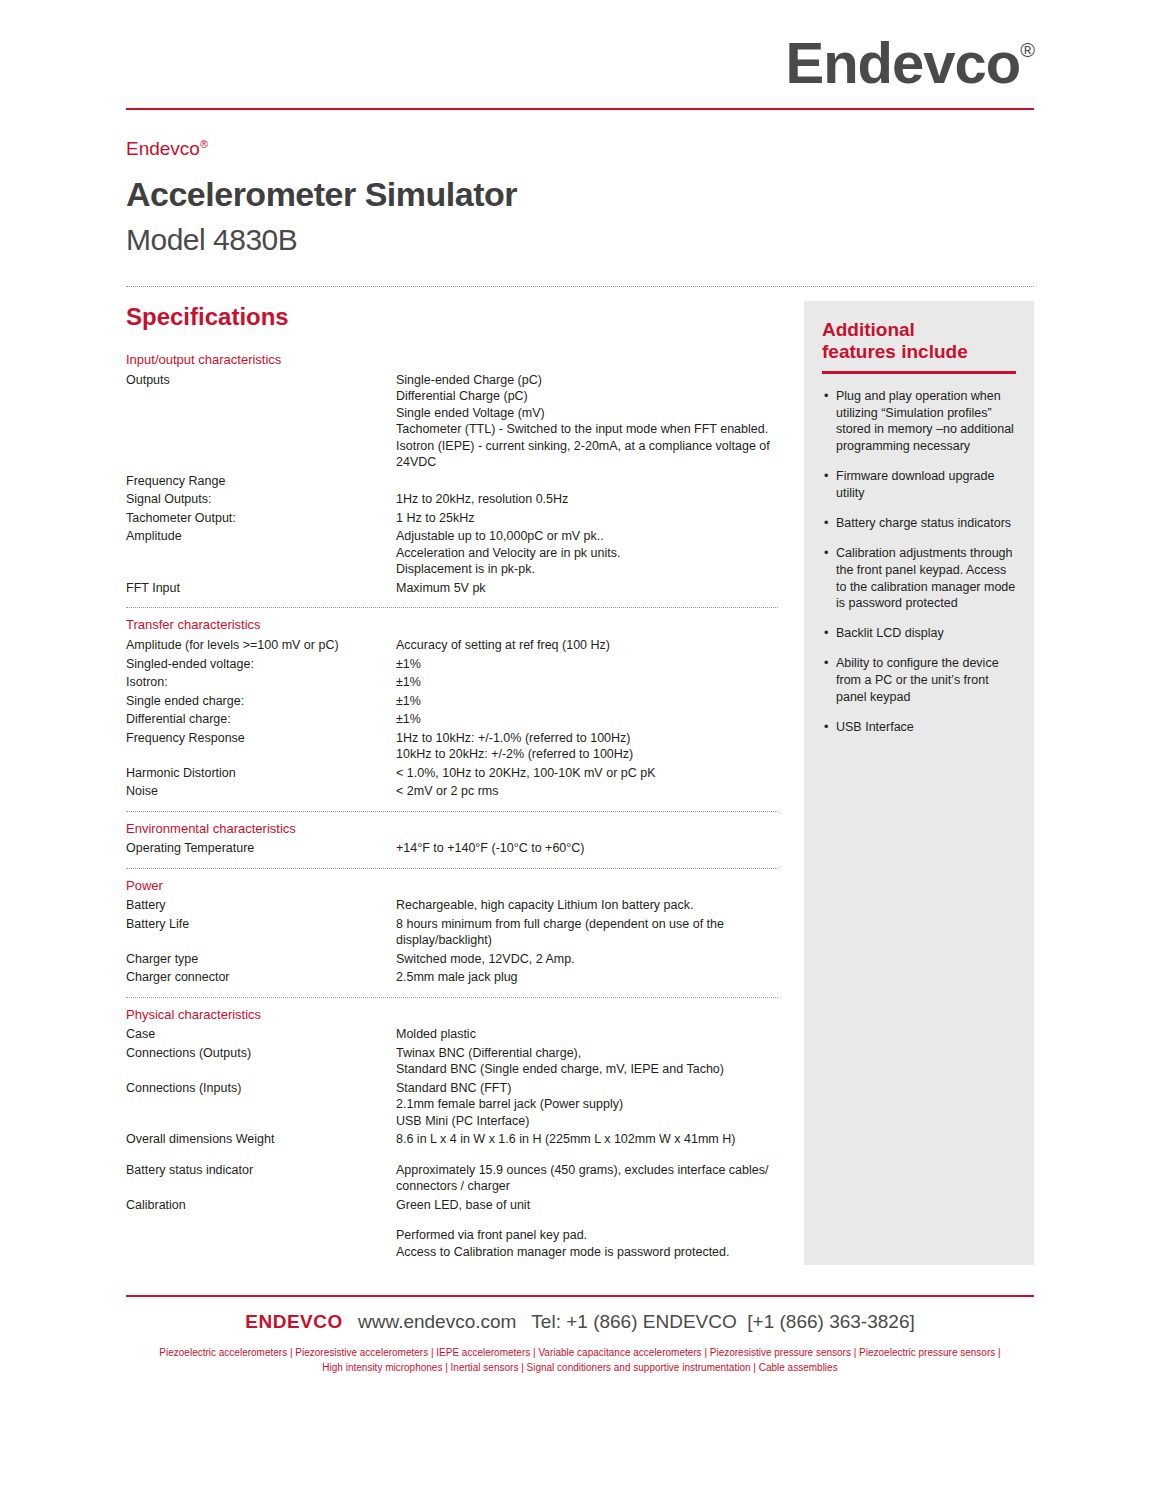Endevco®
Endevco®
Accelerometer Simulator
Model 4830B
Specifications
Input/output characteristics
| Outputs | Single-ended Charge (pC) Differential Charge (pC) Single ended Voltage (mV) Tachometer (TTL) - Switched to the input mode when FFT enabled. Isotron (IEPE) - current sinking, 2-20mA, at a compliance voltage of 24VDC |
| Frequency Range | |
| Signal Outputs: | 1Hz to 20kHz, resolution 0.5Hz |
| Tachometer Output: | 1 Hz to 25kHz |
| Amplitude | Adjustable up to 10,000pC or mV pk.. Acceleration and Velocity are in pk units. Displacement is in pk-pk. |
| FFT Input | Maximum 5V pk |
Transfer characteristics
| Amplitude (for levels >=100 mV or pC) | Accuracy of setting at ref freq (100 Hz) |
| Singled-ended voltage: | ±1% |
| Isotron: | ±1% |
| Single ended charge: | ±1% |
| Differential charge: | ±1% |
| Frequency Response | 1Hz to 10kHz: +/-1.0% (referred to 100Hz) 10kHz to 20kHz: +/-2% (referred to 100Hz) |
| Harmonic Distortion | < 1.0%, 10Hz to 20KHz, 100-10K mV or pC pK |
| Noise | < 2mV or 2 pc rms |
Environmental characteristics
| Operating Temperature | +14°F to +140°F (-10°C to +60°C) |
Power
| Battery | Rechargeable, high capacity Lithium Ion battery pack. |
| Battery Life | 8 hours minimum from full charge (dependent on use of the display/backlight) |
| Charger type | Switched mode, 12VDC, 2 Amp. |
| Charger connector | 2.5mm male jack plug |
Physical characteristics
| Case | Molded plastic |
| Connections (Outputs) | Twinax BNC (Differential charge), Standard BNC (Single ended charge, mV, IEPE and Tacho) |
| Connections (Inputs) | Standard BNC (FFT) 2.1mm female barrel jack (Power supply) USB Mini (PC Interface) |
| Overall dimensions Weight | 8.6 in L x 4 in W x 1.6 in H (225mm L x 102mm W x 41mm H) |
| Battery status indicator | Approximately 15.9 ounces (450 grams), excludes interface cables/ connectors / charger |
| Calibration | Green LED, base of unit |
| | Performed via front panel key pad. Access to Calibration manager mode is password protected. |
Additional
features include
Plug and play operation when utilizing “Simulation profiles” stored in memory –no additional programming necessary
Firmware download upgrade utility
Battery charge status indicators
Calibration adjustments through the front panel keypad. Access to the calibration manager mode is password protected
Backlit LCD display
Ability to configure the device from a PC or the unit’s front panel keypad
USB Interface
ENDEVCO www.endevco.com Tel: +1 (866) ENDEVCO [+1 (866) 363-3826]
Piezoelectric accelerometers | Piezoresistive accelerometers | IEPE accelerometers | Variable capacitance accelerometers | Piezoresistive pressure sensors | Piezoelectric pressure sensors |
High intensity microphones | Inertial sensors | Signal conditioners and supportive instrumentation | Cable assemblies